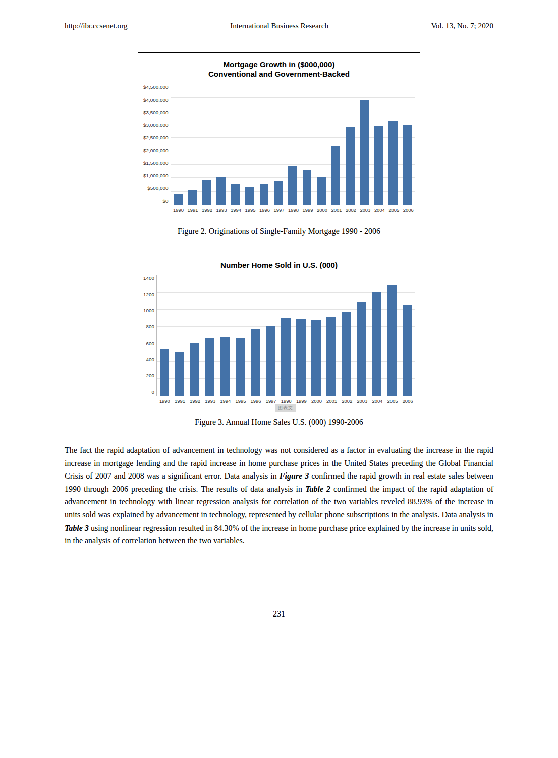http://ibr.ccsenet.org International Business Research Vol. 13, No. 7; 2020
Mortgage Growth in ($000,000)
Conventional and Government-Backed
$4,500,000 $4,000,000 $3,500,000 $3,000,000 $2,500,000 $2,000,000 $1,500,000 $1,000,000 $500,000 $0
19901991199219931994199519961997199819992000200120022003200420052006
Figure 2. Originations of Single-Family Mortgage 1990 - 2006
Number Home Sold in U.S. (000)
1400 1200 1000 800 600 400 200 0
19901991199219931994199519961997199819992000200120022003200420052006
图表文
Figure 3. Annual Home Sales U.S. (000) 1990-2006
The fact the rapid adaptation of advancement in technology was not considered as a factor in evaluating the increase in the rapid increase in mortgage lending and the rapid increase in home purchase prices in the United States preceding the Global Financial Crisis of 2007 and 2008 was a significant error. Data analysis in Figure 3 confirmed the rapid growth in real estate sales between 1990 through 2006 preceding the crisis. The results of data analysis in Table 2 confirmed the impact of the rapid adaptation of advancement in technology with linear regression analysis for correlation of the two variables reveled 88.93% of the increase in units sold was explained by advancement in technology, represented by cellular phone subscriptions in the analysis. Data analysis in Table 3 using nonlinear regression resulted in 84.30% of the increase in home purchase price explained by the increase in units sold, in the analysis of correlation between the two variables.
231